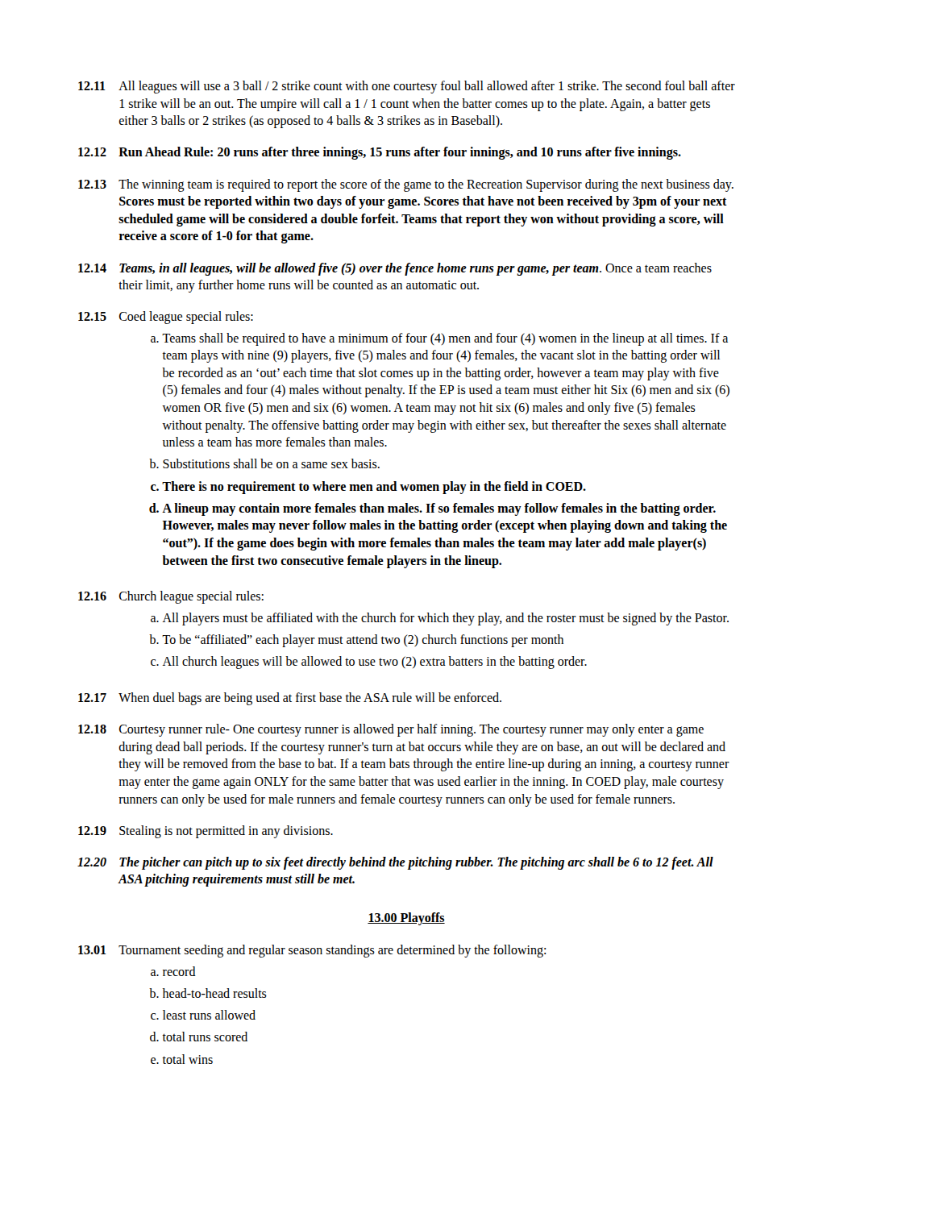12.11
All leagues will use a 3 ball / 2 strike count with one courtesy foul ball allowed after 1 strike. The second foul ball after 1 strike will be an out. The umpire will call a 1 / 1 count when the batter comes up to the plate. Again, a batter gets either 3 balls or 2 strikes (as opposed to 4 balls & 3 strikes as in Baseball).
12.12
Run Ahead Rule: 20 runs after three innings, 15 runs after four innings, and 10 runs after five innings.
12.13
The winning team is required to report the score of the game to the Recreation Supervisor during the next business day. Scores must be reported within two days of your game. Scores that have not been received by 3pm of your next scheduled game will be considered a double forfeit. Teams that report they won without providing a score, will receive a score of 1-0 for that game.
12.14
Teams, in all leagues, will be allowed five (5) over the fence home runs per game, per team. Once a team reaches their limit, any further home runs will be counted as an automatic out.
12.15
Coed league special rules:
Teams shall be required to have a minimum of four (4) men and four (4) women in the lineup at all times. If a team plays with nine (9) players, five (5) males and four (4) females, the vacant slot in the batting order will be recorded as an ‘out’ each time that slot comes up in the batting order, however a team may play with five (5) females and four (4) males without penalty. If the EP is used a team must either hit Six (6) men and six (6) women OR five (5) men and six (6) women. A team may not hit six (6) males and only five (5) females without penalty. The offensive batting order may begin with either sex, but thereafter the sexes shall alternate unless a team has more females than males.
Substitutions shall be on a same sex basis.
There is no requirement to where men and women play in the field in COED.
A lineup may contain more females than males. If so females may follow females in the batting order. However, males may never follow males in the batting order (except when playing down and taking the “out”). If the game does begin with more females than males the team may later add male player(s) between the first two consecutive female players in the lineup.
12.16
Church league special rules:
All players must be affiliated with the church for which they play, and the roster must be signed by the Pastor.
To be “affiliated” each player must attend two (2) church functions per month
All church leagues will be allowed to use two (2) extra batters in the batting order.
12.17
When duel bags are being used at first base the ASA rule will be enforced.
12.18
Courtesy runner rule- One courtesy runner is allowed per half inning. The courtesy runner may only enter a game during dead ball periods. If the courtesy runner's turn at bat occurs while they are on base, an out will be declared and they will be removed from the base to bat. If a team bats through the entire line-up during an inning, a courtesy runner may enter the game again ONLY for the same batter that was used earlier in the inning. In COED play, male courtesy runners can only be used for male runners and female courtesy runners can only be used for female runners.
12.19
Stealing is not permitted in any divisions.
12.20
The pitcher can pitch up to six feet directly behind the pitching rubber. The pitching arc shall be 6 to 12 feet. All ASA pitching requirements must still be met.
13.00 Playoffs
13.01
Tournament seeding and regular season standings are determined by the following:
record
head-to-head results
least runs allowed
total runs scored
total wins